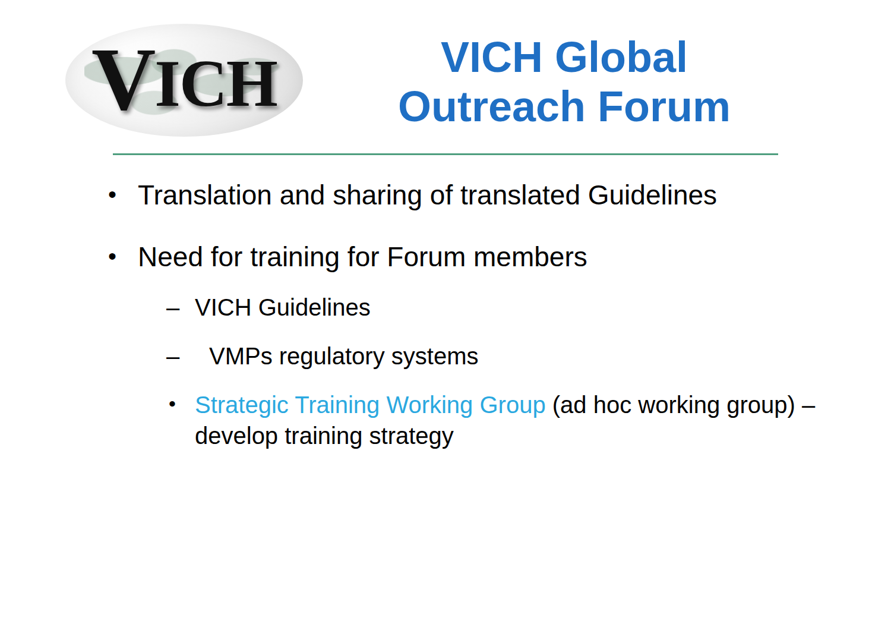VICH
VICH Global
Outreach Forum
Translation and sharing of translated Guidelines
Need for training for Forum members
VICH Guidelines
VMPs regulatory systems
Strategic Training Working Group (ad hoc working group) – develop training strategy